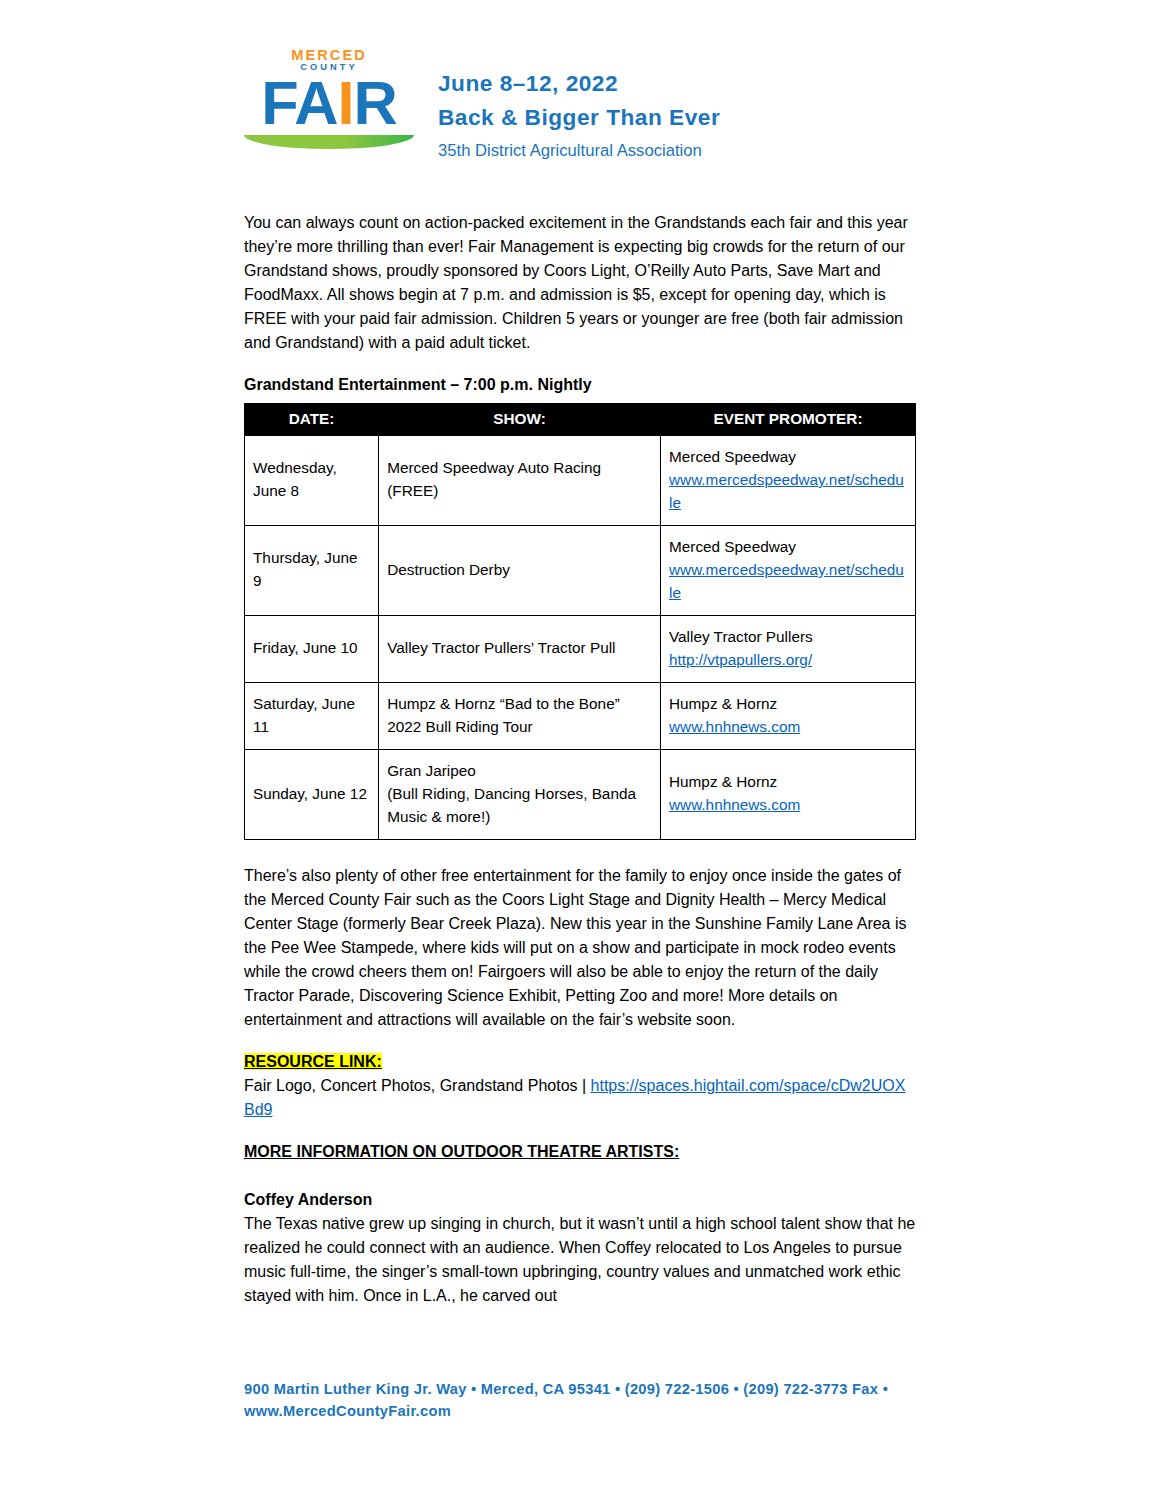Merced
County
FAIR
June 8–12, 2022
Back & Bigger Than Ever
35th District Agricultural Association
You can always count on action-packed excitement in the Grandstands each fair and this year they’re more thrilling than ever! Fair Management is expecting big crowds for the return of our Grandstand shows, proudly sponsored by Coors Light, O’Reilly Auto Parts, Save Mart and FoodMaxx. All shows begin at 7 p.m. and admission is $5, except for opening day, which is FREE with your paid fair admission. Children 5 years or younger are free (both fair admission and Grandstand) with a paid adult ticket.
Grandstand Entertainment – 7:00 p.m. Nightly
| DATE: | SHOW: | EVENT PROMOTER: |
| --- | --- | --- |
| Wednesday, June 8 | Merced Speedway Auto Racing (FREE) | Merced Speedway www.mercedspeedway.net/schedule |
| Thursday, June 9 | Destruction Derby | Merced Speedway www.mercedspeedway.net/schedule |
| Friday, June 10 | Valley Tractor Pullers’ Tractor Pull | Valley Tractor Pullers http://vtpapullers.org/ |
| Saturday, June 11 | Humpz & Hornz “Bad to the Bone” 2022 Bull Riding Tour | Humpz & Hornz www.hnhnews.com |
| Sunday, June 12 | Gran Jaripeo (Bull Riding, Dancing Horses, Banda Music & more!) | Humpz & Hornz www.hnhnews.com |
There’s also plenty of other free entertainment for the family to enjoy once inside the gates of the Merced County Fair such as the Coors Light Stage and Dignity Health – Mercy Medical Center Stage (formerly Bear Creek Plaza). New this year in the Sunshine Family Lane Area is the Pee Wee Stampede, where kids will put on a show and participate in mock rodeo events while the crowd cheers them on! Fairgoers will also be able to enjoy the return of the daily Tractor Parade, Discovering Science Exhibit, Petting Zoo and more! More details on entertainment and attractions will available on the fair’s website soon.
RESOURCE LINK:
Fair Logo, Concert Photos, Grandstand Photos | https://spaces.hightail.com/space/cDw2UOXBd9
MORE INFORMATION ON OUTDOOR THEATRE ARTISTS:
Coffey Anderson
The Texas native grew up singing in church, but it wasn’t until a high school talent show that he realized he could connect with an audience. When Coffey relocated to Los Angeles to pursue music full-time, the singer’s small-town upbringing, country values and unmatched work ethic stayed with him. Once in L.A., he carved out
900 Martin Luther King Jr. Way • Merced, CA 95341 • (209) 722-1506 • (209) 722-3773 Fax • www.MercedCountyFair.com